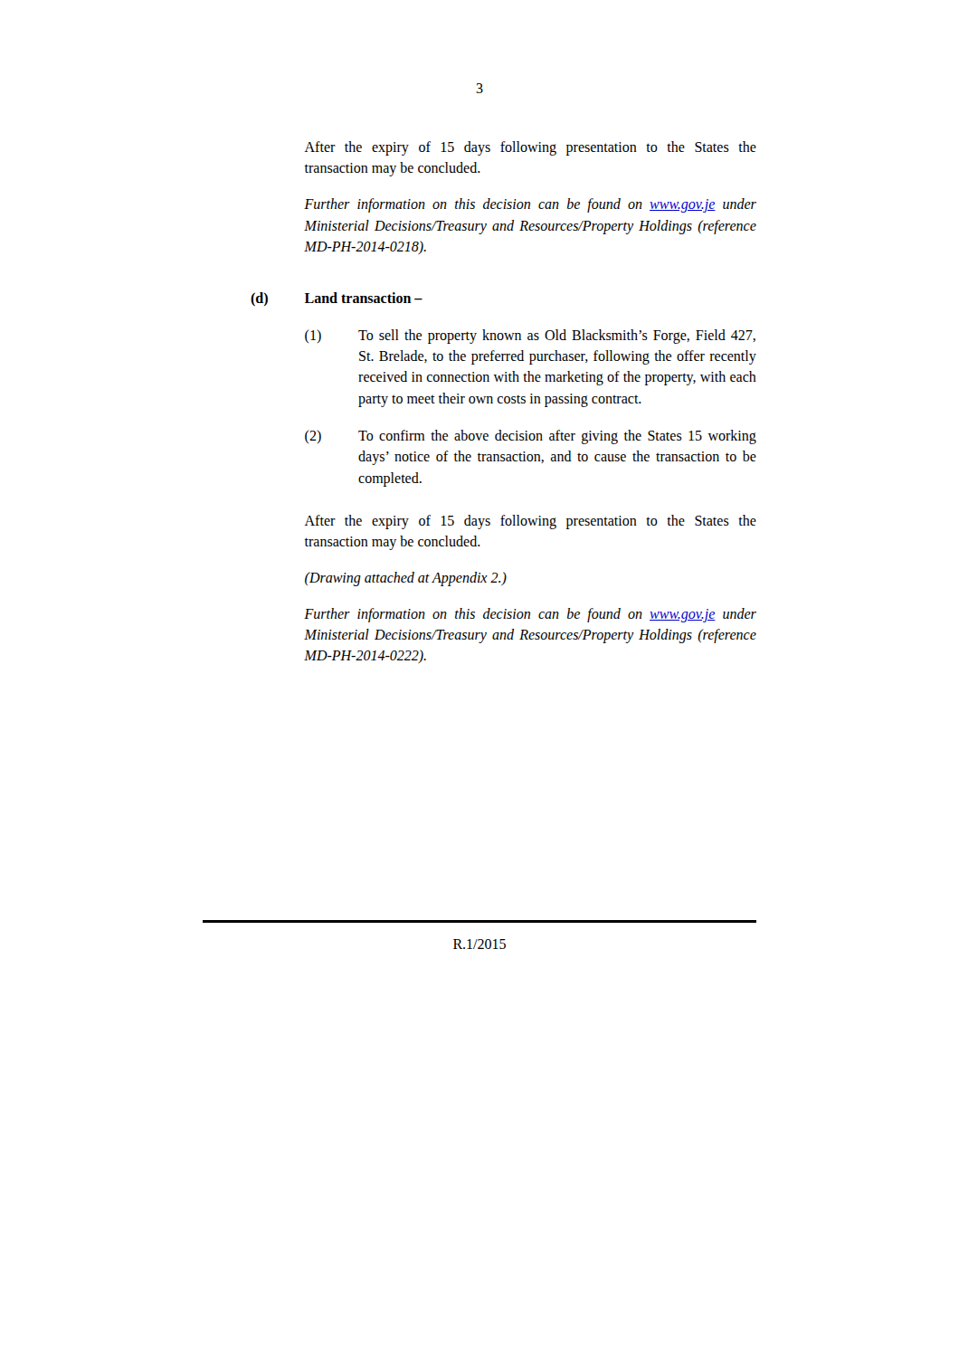3
After the expiry of 15 days following presentation to the States the transaction may be concluded.
Further information on this decision can be found on www.gov.je under Ministerial Decisions/Treasury and Resources/Property Holdings (reference MD-PH-2014-0218).
(d)
Land transaction –
(1)
To sell the property known as Old Blacksmith’s Forge, Field 427, St. Brelade, to the preferred purchaser, following the offer recently received in connection with the marketing of the property, with each party to meet their own costs in passing contract.
(2)
To confirm the above decision after giving the States 15 working days’ notice of the transaction, and to cause the transaction to be completed.
After the expiry of 15 days following presentation to the States the transaction may be concluded.
(Drawing attached at Appendix 2.)
Further information on this decision can be found on www.gov.je under Ministerial Decisions/Treasury and Resources/Property Holdings (reference MD-PH-2014-0222).
R.1/2015